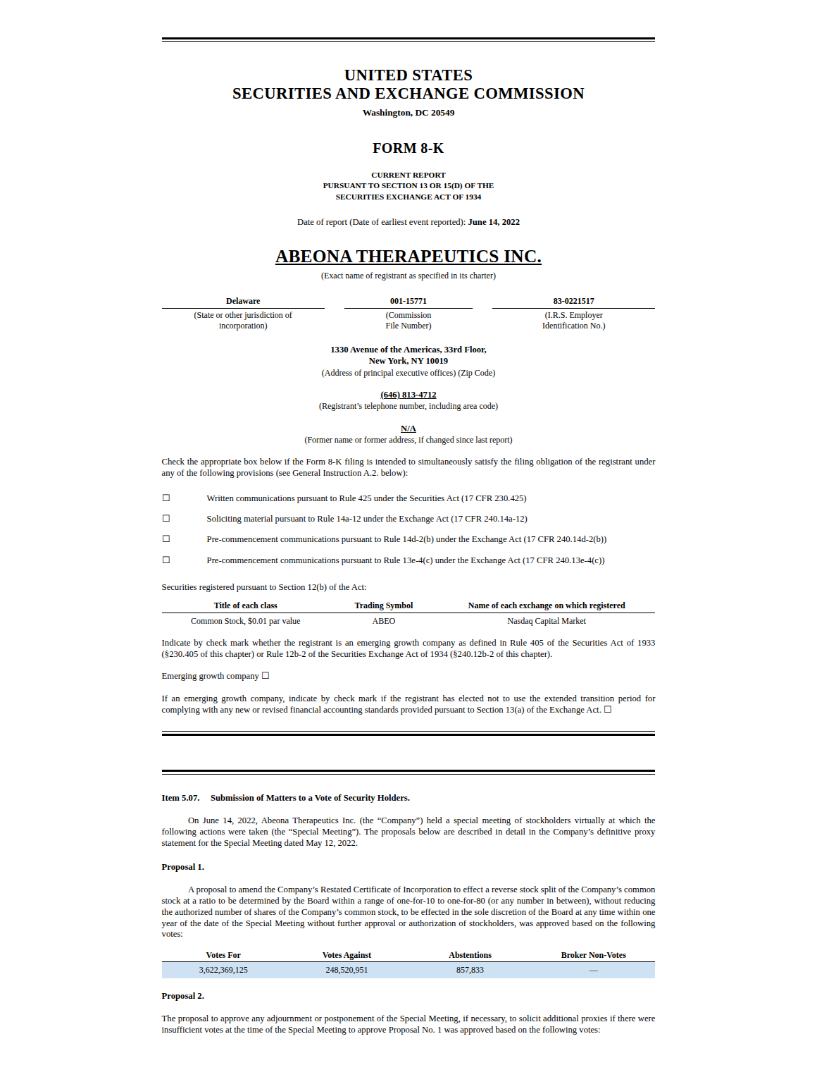UNITED STATES
SECURITIES AND EXCHANGE COMMISSION
Washington, DC 20549
FORM 8-K
CURRENT REPORT
PURSUANT TO SECTION 13 OR 15(D) OF THE
SECURITIES EXCHANGE ACT OF 1934
Date of report (Date of earliest event reported): June 14, 2022
ABEONA THERAPEUTICS INC.
(Exact name of registrant as specified in its charter)
| Delaware | | 001-15771 | | 83-0221517 |
| (State or other jurisdiction of incorporation) | | (Commission File Number) | | (I.R.S. Employer Identification No.) |
1330 Avenue of the Americas, 33rd Floor,
New York, NY 10019
(Address of principal executive offices) (Zip Code)
(646) 813-4712
(Registrant’s telephone number, including area code)
N/A
(Former name or former address, if changed since last report)
Check the appropriate box below if the Form 8-K filing is intended to simultaneously satisfy the filing obligation of the registrant under any of the following provisions (see General Instruction A.2. below):
| ☐ | Written communications pursuant to Rule 425 under the Securities Act (17 CFR 230.425) |
| ☐ | Soliciting material pursuant to Rule 14a-12 under the Exchange Act (17 CFR 240.14a-12) |
| ☐ | Pre-commencement communications pursuant to Rule 14d-2(b) under the Exchange Act (17 CFR 240.14d-2(b)) |
| ☐ | Pre-commencement communications pursuant to Rule 13e-4(c) under the Exchange Act (17 CFR 240.13e-4(c)) |
Securities registered pursuant to Section 12(b) of the Act:
| Title of each class | Trading Symbol | Name of each exchange on which registered |
| --- | --- | --- |
| Common Stock, $0.01 par value | ABEO | Nasdaq Capital Market |
Indicate by check mark whether the registrant is an emerging growth company as defined in Rule 405 of the Securities Act of 1933 (§230.405 of this chapter) or Rule 12b-2 of the Securities Exchange Act of 1934 (§240.12b-2 of this chapter).
Emerging growth company ☐
If an emerging growth company, indicate by check mark if the registrant has elected not to use the extended transition period for complying with any new or revised financial accounting standards provided pursuant to Section 13(a) of the Exchange Act. ☐
Item 5.07. Submission of Matters to a Vote of Security Holders.
On June 14, 2022, Abeona Therapeutics Inc. (the “Company”) held a special meeting of stockholders virtually at which the following actions were taken (the “Special Meeting”). The proposals below are described in detail in the Company’s definitive proxy statement for the Special Meeting dated May 12, 2022.
Proposal 1.
A proposal to amend the Company’s Restated Certificate of Incorporation to effect a reverse stock split of the Company’s common stock at a ratio to be determined by the Board within a range of one-for-10 to one-for-80 (or any number in between), without reducing the authorized number of shares of the Company’s common stock, to be effected in the sole discretion of the Board at any time within one year of the date of the Special Meeting without further approval or authorization of stockholders, was approved based on the following votes:
| Votes For | Votes Against | Abstentions | Broker Non-Votes |
| --- | --- | --- | --- |
| 3,622,369,125 | 248,520,951 | 857,833 | — |
Proposal 2.
The proposal to approve any adjournment or postponement of the Special Meeting, if necessary, to solicit additional proxies if there were insufficient votes at the time of the Special Meeting to approve Proposal No. 1 was approved based on the following votes: